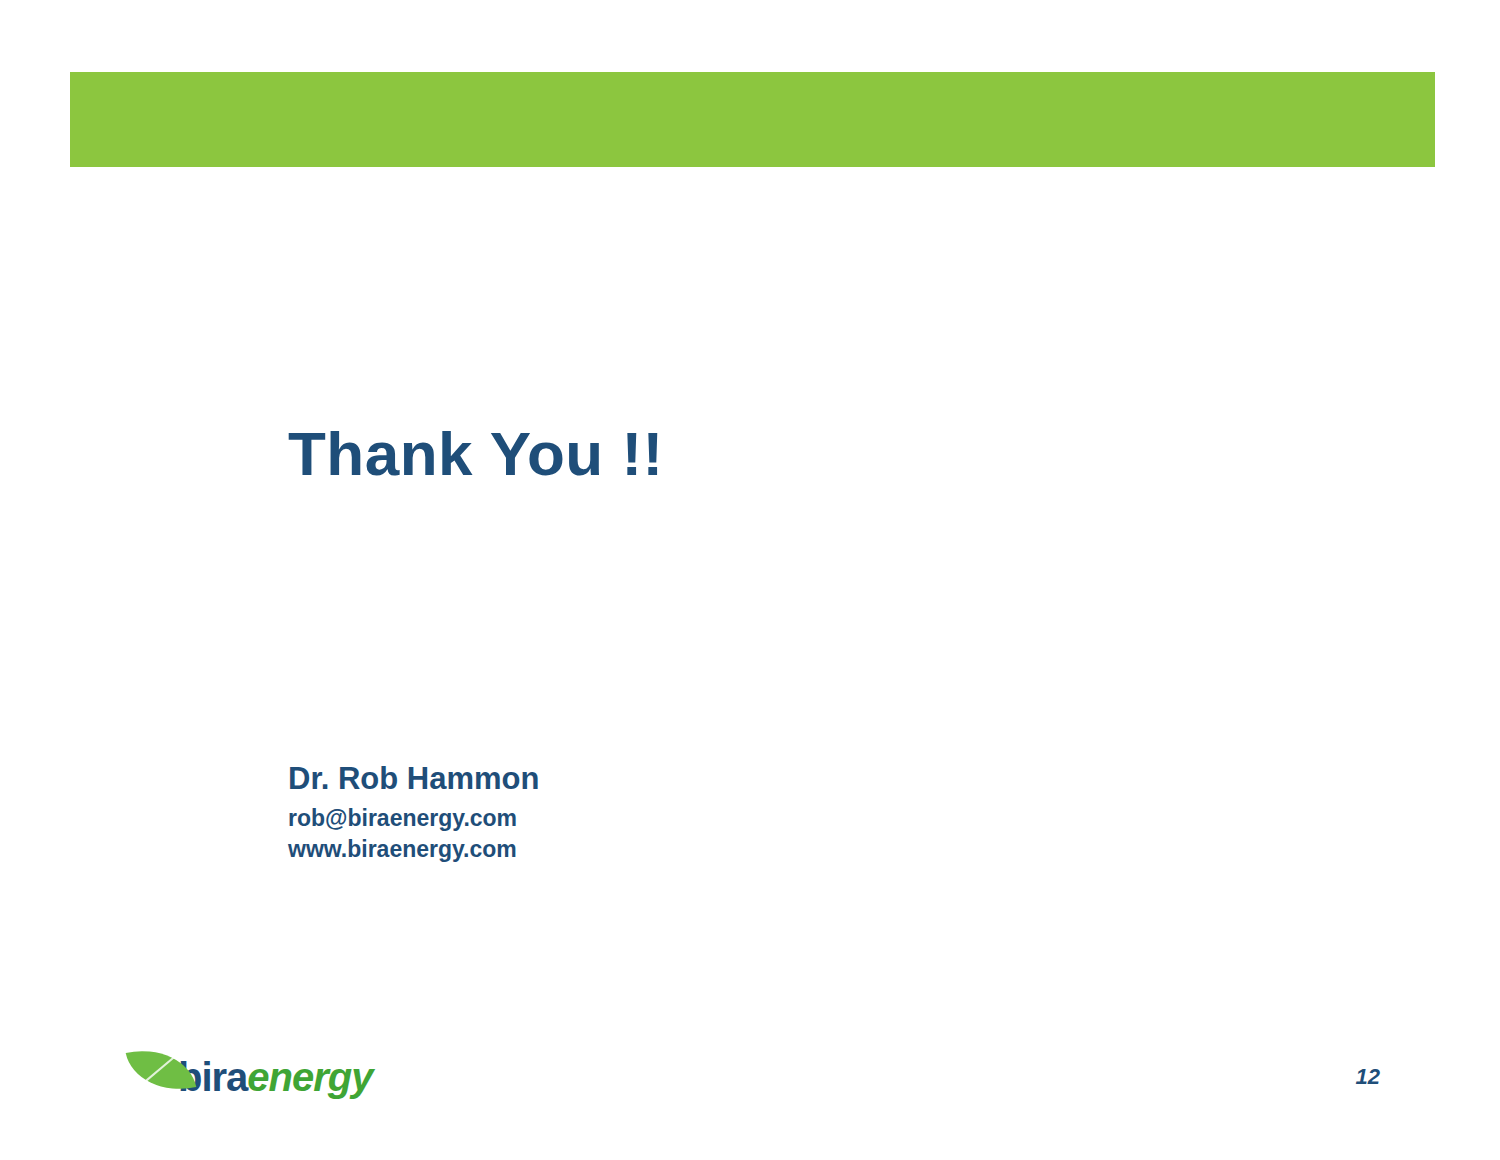Thank You !!
Dr. Rob Hammon
rob@biraenergy.com
www.biraenergy.com
bira energy
12